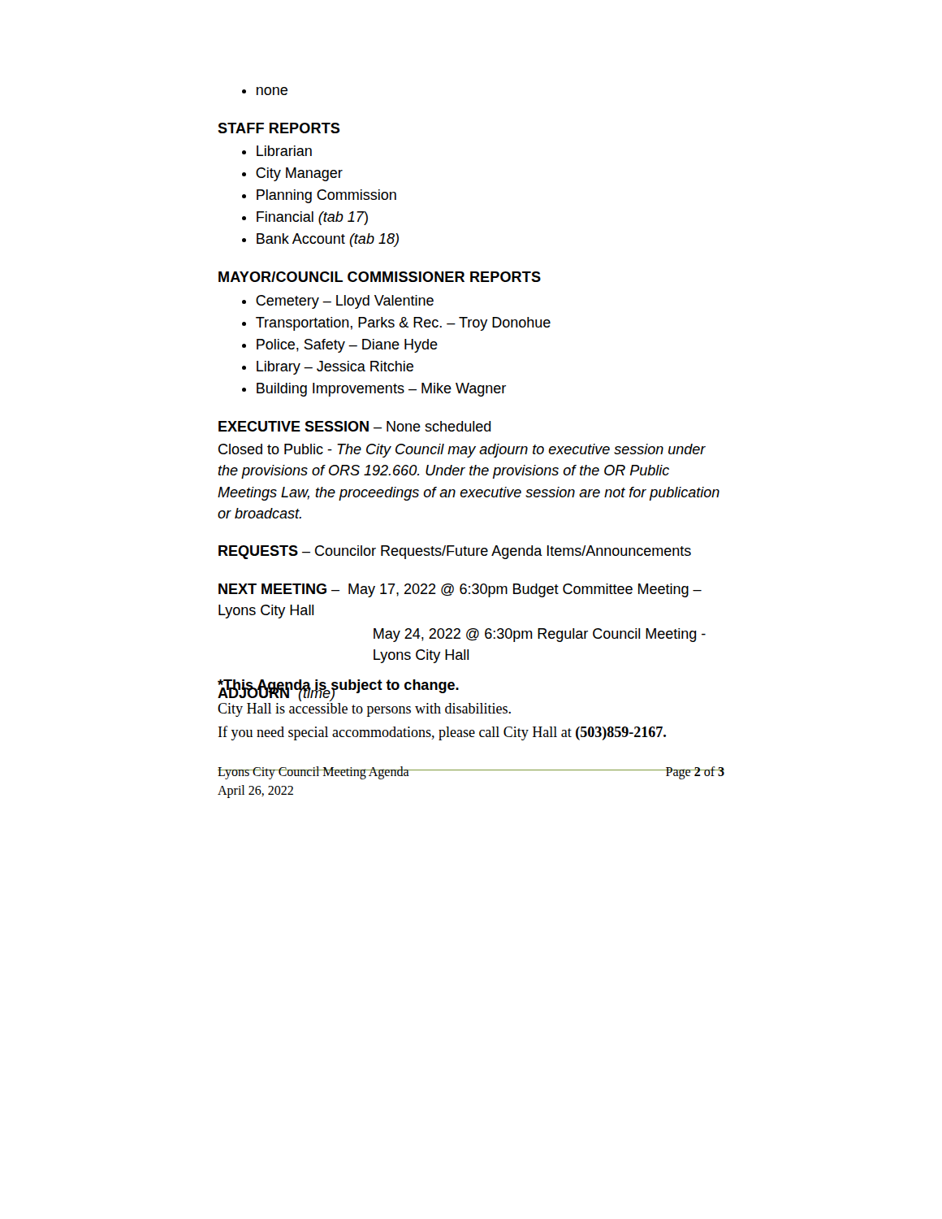none
STAFF REPORTS
Librarian
City Manager
Planning Commission
Financial (tab 17)
Bank Account (tab 18)
MAYOR/COUNCIL COMMISSIONER REPORTS
Cemetery – Lloyd Valentine
Transportation, Parks & Rec. – Troy Donohue
Police, Safety – Diane Hyde
Library – Jessica Ritchie
Building Improvements – Mike Wagner
EXECUTIVE SESSION – None scheduled
Closed to Public - The City Council may adjourn to executive session under the provisions of ORS 192.660. Under the provisions of the OR Public Meetings Law, the proceedings of an executive session are not for publication or broadcast.
REQUESTS – Councilor Requests/Future Agenda Items/Announcements
NEXT MEETING – May 17, 2022 @ 6:30pm Budget Committee Meeting – Lyons City Hall
May 24, 2022 @ 6:30pm Regular Council Meeting - Lyons City Hall
ADJOURN (time)
*This Agenda is subject to change.
City Hall is accessible to persons with disabilities.
If you need special accommodations, please call City Hall at (503)859-2167.
Lyons City Council Meeting Agenda
April 26, 2022
Page 2 of 3